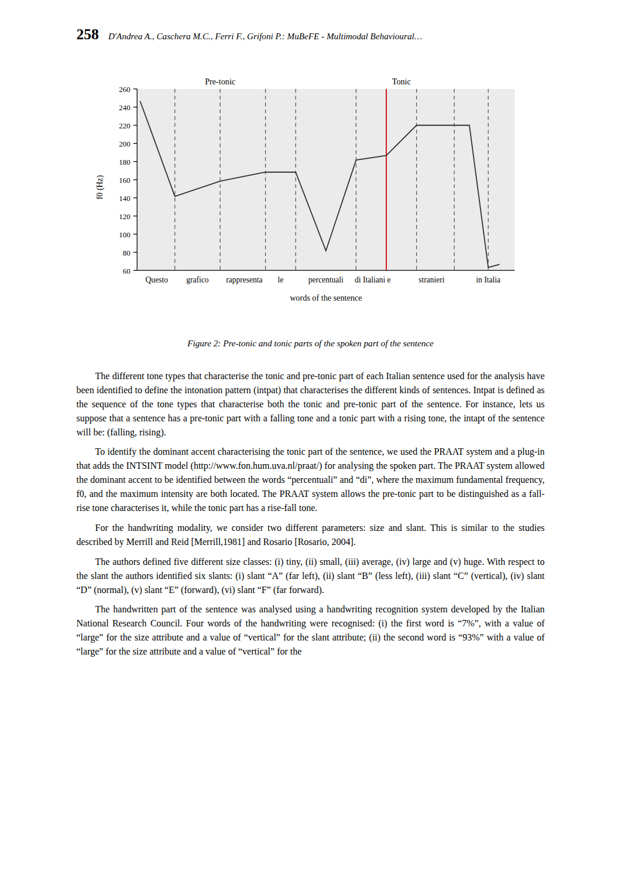258 D'Andrea A., Caschera M.C., Ferri F., Grifoni P.: MuBeFE - Multimodal Behavioural…
Fundamental frequency (f0) contour across the words of the sentence Line chart of f0 in Hz plotted against the words of the Italian sentence "Questo grafico rappresenta le percentuali di Italiani e stranieri in Italia", with the pre-tonic region on the left and the tonic region on the right, separated by a vertical marker between "percentuali" and "di". Pre-tonic Tonic 260 240 220 200 180 160 140 120 100 80 60 f0 (Hz) Questo grafico rappresenta le percentuali di Italiani e stranieri in Italia words of the sentence
Figure 2: Pre-tonic and tonic parts of the spoken part of the sentence
The different tone types that characterise the tonic and pre-tonic part of each Italian sentence used for the analysis have been identified to define the intonation pattern (intpat) that characterises the different kinds of sentences. Intpat is defined as the sequence of the tone types that characterise both the tonic and pre-tonic part of the sentence. For instance, lets us suppose that a sentence has a pre-tonic part with a falling tone and a tonic part with a rising tone, the intapt of the sentence will be: (falling, rising).
To identify the dominant accent characterising the tonic part of the sentence, we used the PRAAT system and a plug-in that adds the INTSINT model (http://www.fon.hum.uva.nl/praat/) for analysing the spoken part. The PRAAT system allowed the dominant accent to be identified between the words “percentuali” and “di”, where the maximum fundamental frequency, f0, and the maximum intensity are both located. The PRAAT system allows the pre-tonic part to be distinguished as a fall-rise tone characterises it, while the tonic part has a rise-fall tone.
For the handwriting modality, we consider two different parameters: size and slant. This is similar to the studies described by Merrill and Reid [Merrill,1981] and Rosario [Rosario, 2004].
The authors defined five different size classes: (i) tiny, (ii) small, (iii) average, (iv) large and (v) huge. With respect to the slant the authors identified six slants: (i) slant “A” (far left), (ii) slant “B” (less left), (iii) slant “C” (vertical), (iv) slant “D” (normal), (v) slant “E” (forward), (vi) slant “F” (far forward).
The handwritten part of the sentence was analysed using a handwriting recognition system developed by the Italian National Research Council. Four words of the handwriting were recognised: (i) the first word is “7%”, with a value of “large” for the size attribute and a value of “vertical” for the slant attribute; (ii) the second word is “93%” with a value of “large” for the size attribute and a value of “vertical” for the